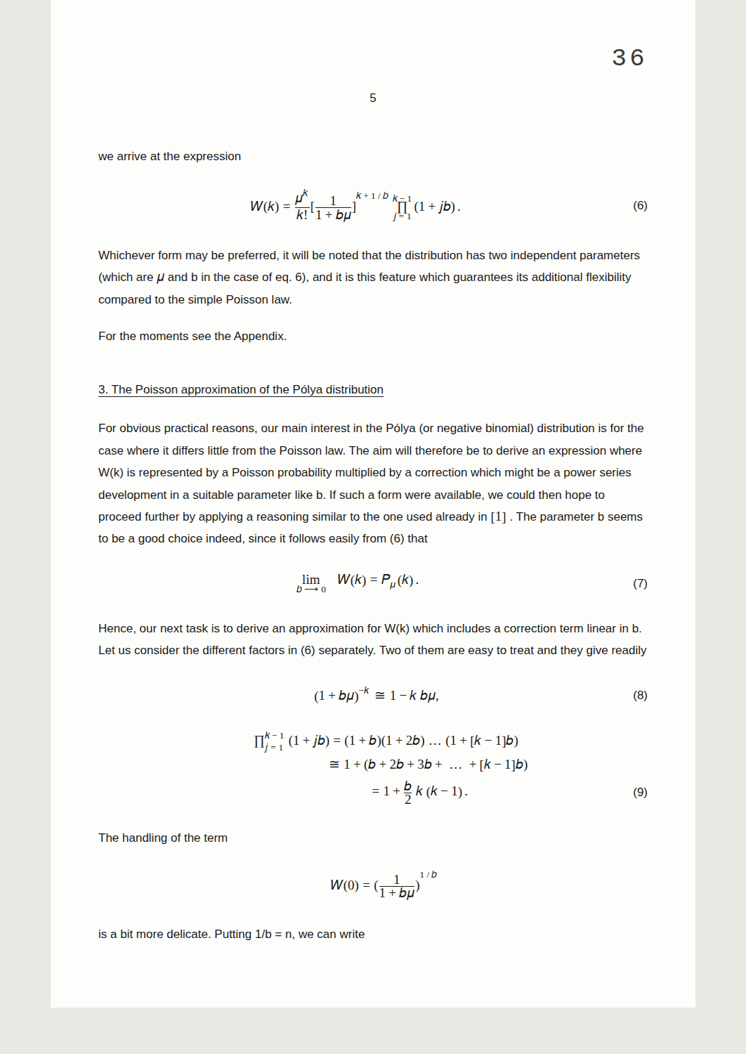36
5
we arrive at the expression
W(k) = μk k! [ 1 1+bμ ] k+1/b ∏ j=1 k−1 (1+jb) .
(6)
Whichever form may be preferred, it will be noted that the distribution has two independent parameters (which are μ and b in the case of eq. 6), and it is this feature which guarantees its additional flexibility compared to the simple Poisson law.
For the moments see the Appendix.
3. The Poisson approximation of the Pólya distribution
For obvious practical reasons, our main interest in the Pólya (or negative binomial) distribution is for the case where it differs little from the Poisson law. The aim will therefore be to derive an expression where W(k) is represented by a Poisson probability multiplied by a correction which might be a power series development in a suitable parameter like b. If such a form were available, we could then hope to proceed further by applying a reasoning similar to the one used already in [1] . The parameter b seems to be a good choice indeed, since it follows easily from (6) that
lim b⟶0 W(k) = Pμ (k) .
(7)
Hence, our next task is to derive an approximation for W(k) which includes a correction term linear in b. Let us consider the different factors in (6) separately. Two of them are easy to treat and they give readily
(1+bμ) −k ≅ 1−kbμ ,
(8)
∏ j=1 k−1 (1+jb) = (1+b) (1+2b) … (1+[k−1]b) ≅ 1+ (b+2b+3b+…+[k−1]b)
= 1+ b2 k (k−1) .
(9)
The handling of the term
W(0) = ( 1 1+bμ ) 1/b
is a bit more delicate. Putting 1/b = n, we can write